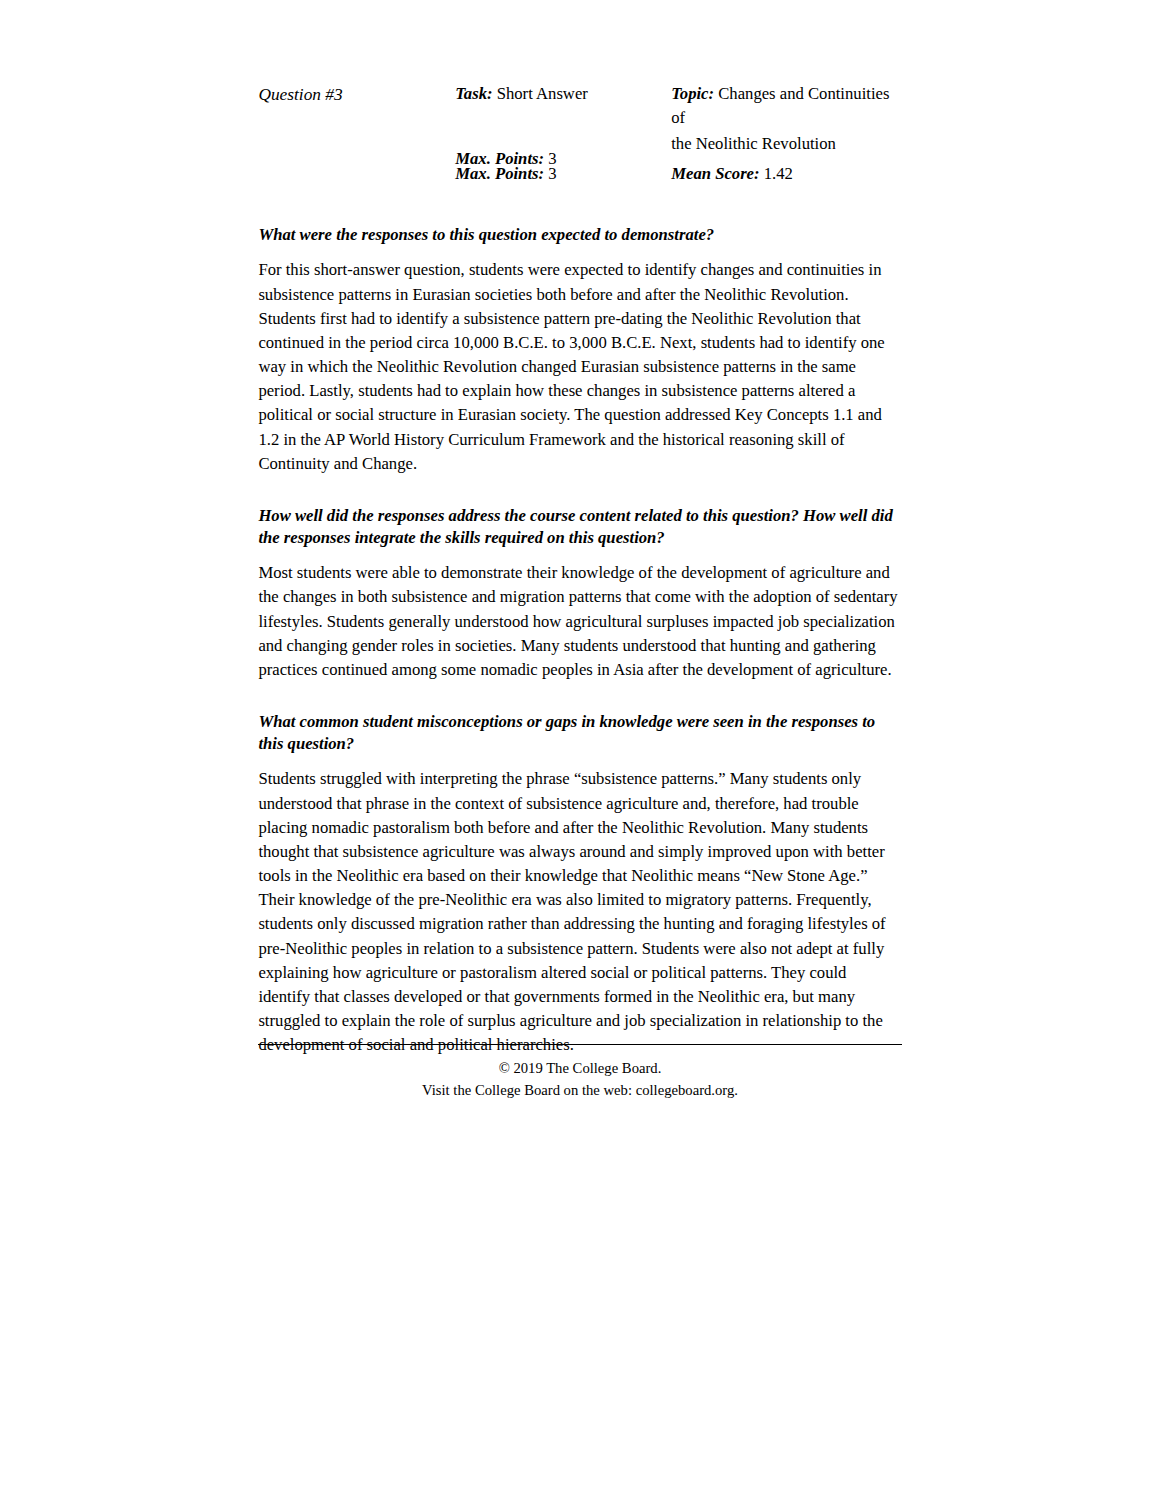Question #3
Task: Short Answer
Topic: Changes and Continuities of
Max. Points: 3
the Neolithic Revolution
Max. Points: 3
Mean Score: 1.42
What were the responses to this question expected to demonstrate?
For this short-answer question, students were expected to identify changes and continuities in subsistence patterns in Eurasian societies both before and after the Neolithic Revolution. Students first had to identify a subsistence pattern pre-dating the Neolithic Revolution that continued in the period circa 10,000 B.C.E. to 3,000 B.C.E. Next, students had to identify one way in which the Neolithic Revolution changed Eurasian subsistence patterns in the same period. Lastly, students had to explain how these changes in subsistence patterns altered a political or social structure in Eurasian society. The question addressed Key Concepts 1.1 and 1.2 in the AP World History Curriculum Framework and the historical reasoning skill of Continuity and Change.
How well did the responses address the course content related to this question? How well did the responses integrate the skills required on this question?
Most students were able to demonstrate their knowledge of the development of agriculture and the changes in both subsistence and migration patterns that come with the adoption of sedentary lifestyles. Students generally understood how agricultural surpluses impacted job specialization and changing gender roles in societies. Many students understood that hunting and gathering practices continued among some nomadic peoples in Asia after the development of agriculture.
What common student misconceptions or gaps in knowledge were seen in the responses to this question?
Students struggled with interpreting the phrase “subsistence patterns.” Many students only understood that phrase in the context of subsistence agriculture and, therefore, had trouble placing nomadic pastoralism both before and after the Neolithic Revolution. Many students thought that subsistence agriculture was always around and simply improved upon with better tools in the Neolithic era based on their knowledge that Neolithic means “New Stone Age.” Their knowledge of the pre-Neolithic era was also limited to migratory patterns. Frequently, students only discussed migration rather than addressing the hunting and foraging lifestyles of pre-Neolithic peoples in relation to a subsistence pattern. Students were also not adept at fully explaining how agriculture or pastoralism altered social or political patterns. They could identify that classes developed or that governments formed in the Neolithic era, but many struggled to explain the role of surplus agriculture and job specialization in relationship to the development of social and political hierarchies.
© 2019 The College Board.
Visit the College Board on the web: collegeboard.org.